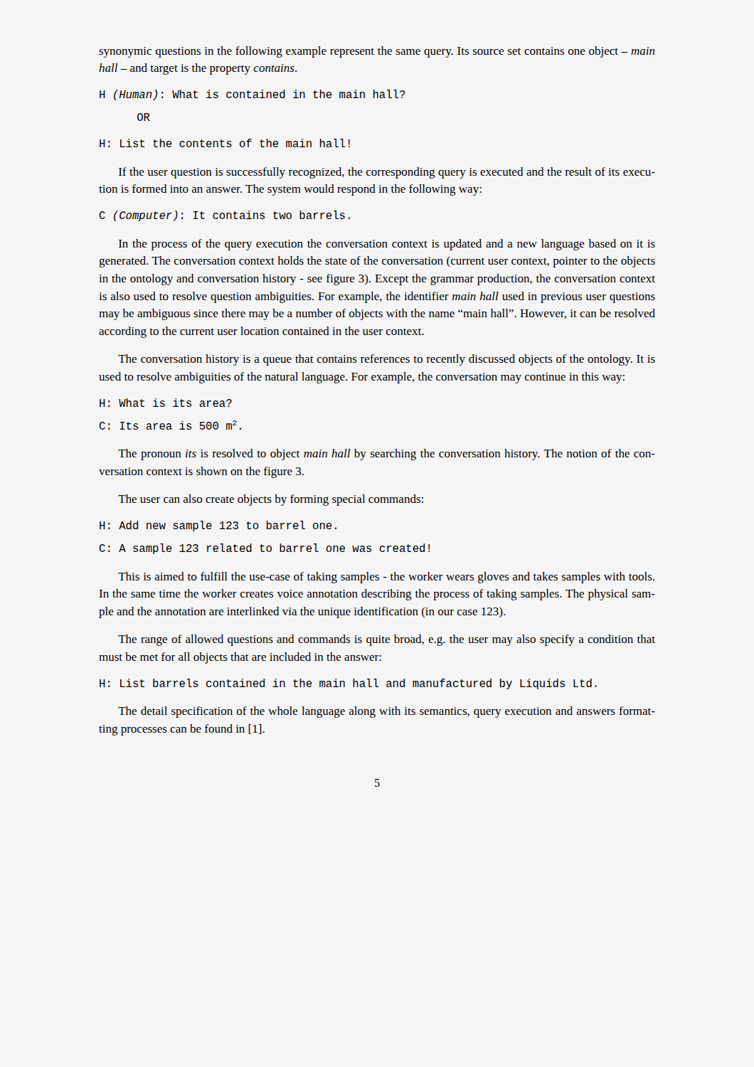synonymic questions in the following example represent the same query. Its source set contains one object – main hall – and target is the property contains.
H (Human): What is contained in the main hall?
OR
H: List the contents of the main hall!
If the user question is successfully recognized, the corresponding query is executed and the result of its execution is formed into an answer. The system would respond in the following way:
C (Computer): It contains two barrels.
In the process of the query execution the conversation context is updated and a new language based on it is generated. The conversation context holds the state of the conversation (current user context, pointer to the objects in the ontology and conversation history - see figure 3). Except the grammar production, the conversation context is also used to resolve question ambiguities. For example, the identifier main hall used in previous user questions may be ambiguous since there may be a number of objects with the name “main hall”. However, it can be resolved according to the current user location contained in the user context.
The conversation history is a queue that contains references to recently discussed objects of the ontology. It is used to resolve ambiguities of the natural language. For example, the conversation may continue in this way:
H: What is its area?
C: Its area is 500 m2.
The pronoun its is resolved to object main hall by searching the conversation history. The notion of the conversation context is shown on the figure 3.
The user can also create objects by forming special commands:
H: Add new sample 123 to barrel one.
C: A sample 123 related to barrel one was created!
This is aimed to fulfill the use-case of taking samples - the worker wears gloves and takes samples with tools. In the same time the worker creates voice annotation describing the process of taking samples. The physical sample and the annotation are interlinked via the unique identification (in our case 123).
The range of allowed questions and commands is quite broad, e.g. the user may also specify a condition that must be met for all objects that are included in the answer:
H: List barrels contained in the main hall and manufactured by Liquids Ltd.
The detail specification of the whole language along with its semantics, query execution and answers formatting processes can be found in [1].
5